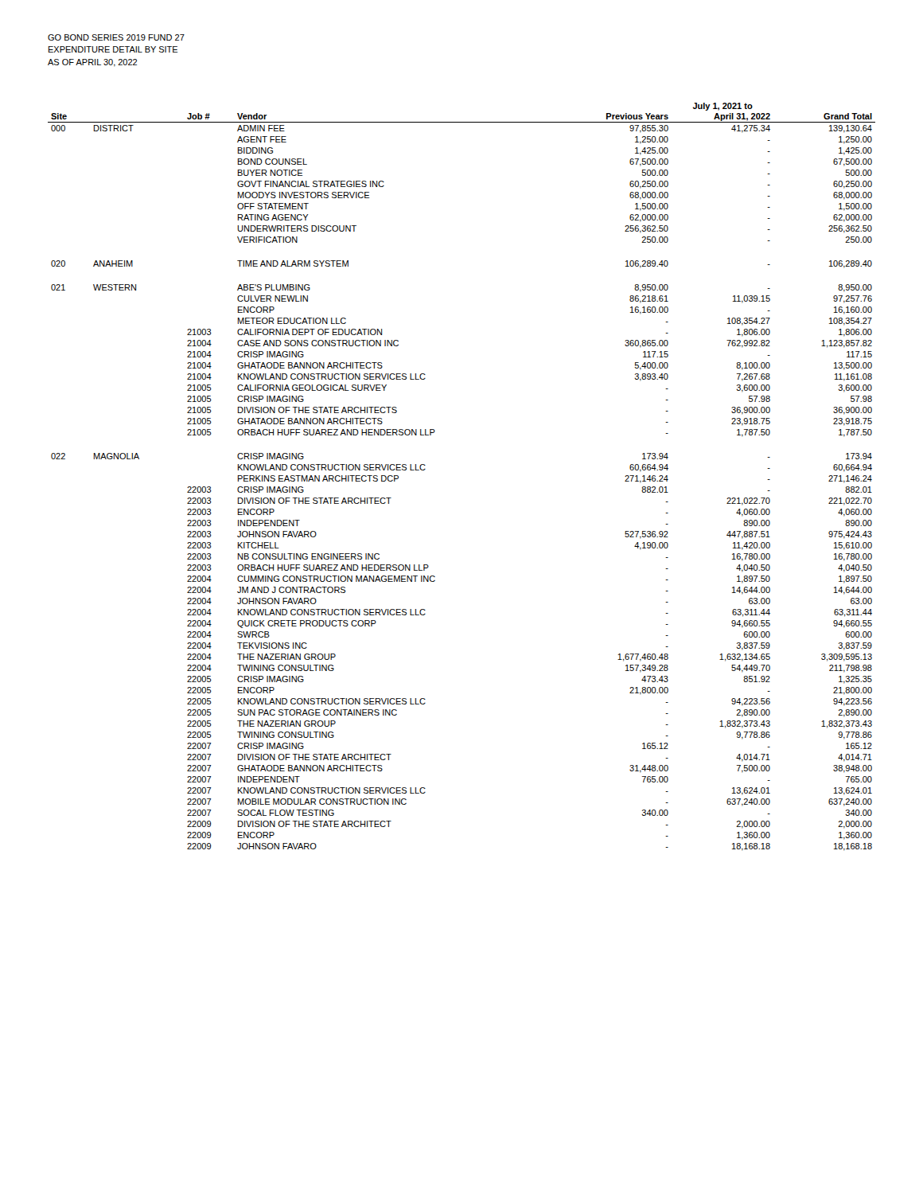GO BOND SERIES 2019 FUND 27
EXPENDITURE DETAIL BY SITE
AS OF APRIL 30, 2022
| | | July 1, 2021 to | |
| --- | --- | --- | --- |
| Site | | Job # | Vendor | Previous Years | April 31, 2022 | Grand Total |
| 000 | DISTRICT | | ADMIN FEE | 97,855.30 | 41,275.34 | 139,130.64 |
| | | | AGENT FEE | 1,250.00 | - | 1,250.00 |
| | | | BIDDING | 1,425.00 | - | 1,425.00 |
| | | | BOND COUNSEL | 67,500.00 | - | 67,500.00 |
| | | | BUYER NOTICE | 500.00 | - | 500.00 |
| | | | GOVT FINANCIAL STRATEGIES INC | 60,250.00 | - | 60,250.00 |
| | | | MOODYS INVESTORS SERVICE | 68,000.00 | - | 68,000.00 |
| | | | OFF STATEMENT | 1,500.00 | - | 1,500.00 |
| | | | RATING AGENCY | 62,000.00 | - | 62,000.00 |
| | | | UNDERWRITERS DISCOUNT | 256,362.50 | - | 256,362.50 |
| | | | VERIFICATION | 250.00 | - | 250.00 |
| 020 | ANAHEIM | | TIME AND ALARM SYSTEM | 106,289.40 | - | 106,289.40 |
| 021 | WESTERN | | ABE'S PLUMBING | 8,950.00 | - | 8,950.00 |
| | | | CULVER NEWLIN | 86,218.61 | 11,039.15 | 97,257.76 |
| | | | ENCORP | 16,160.00 | - | 16,160.00 |
| | | | METEOR EDUCATION LLC | - | 108,354.27 | 108,354.27 |
| | | 21003 | CALIFORNIA DEPT OF EDUCATION | - | 1,806.00 | 1,806.00 |
| | | 21004 | CASE AND SONS CONSTRUCTION INC | 360,865.00 | 762,992.82 | 1,123,857.82 |
| | | 21004 | CRISP IMAGING | 117.15 | - | 117.15 |
| | | 21004 | GHATAODE BANNON ARCHITECTS | 5,400.00 | 8,100.00 | 13,500.00 |
| | | 21004 | KNOWLAND CONSTRUCTION SERVICES LLC | 3,893.40 | 7,267.68 | 11,161.08 |
| | | 21005 | CALIFORNIA GEOLOGICAL SURVEY | - | 3,600.00 | 3,600.00 |
| | | 21005 | CRISP IMAGING | - | 57.98 | 57.98 |
| | | 21005 | DIVISION OF THE STATE ARCHITECTS | - | 36,900.00 | 36,900.00 |
| | | 21005 | GHATAODE BANNON ARCHITECTS | - | 23,918.75 | 23,918.75 |
| | | 21005 | ORBACH HUFF SUAREZ AND HENDERSON LLP | - | 1,787.50 | 1,787.50 |
| 022 | MAGNOLIA | | CRISP IMAGING | 173.94 | - | 173.94 |
| | | | KNOWLAND CONSTRUCTION SERVICES LLC | 60,664.94 | - | 60,664.94 |
| | | | PERKINS EASTMAN ARCHITECTS DCP | 271,146.24 | - | 271,146.24 |
| | | 22003 | CRISP IMAGING | 882.01 | - | 882.01 |
| | | 22003 | DIVISION OF THE STATE ARCHITECT | - | 221,022.70 | 221,022.70 |
| | | 22003 | ENCORP | - | 4,060.00 | 4,060.00 |
| | | 22003 | INDEPENDENT | - | 890.00 | 890.00 |
| | | 22003 | JOHNSON FAVARO | 527,536.92 | 447,887.51 | 975,424.43 |
| | | 22003 | KITCHELL | 4,190.00 | 11,420.00 | 15,610.00 |
| | | 22003 | NB CONSULTING ENGINEERS INC | - | 16,780.00 | 16,780.00 |
| | | 22003 | ORBACH HUFF SUAREZ AND HEDERSON LLP | - | 4,040.50 | 4,040.50 |
| | | 22004 | CUMMING CONSTRUCTION MANAGEMENT INC | - | 1,897.50 | 1,897.50 |
| | | 22004 | JM AND J CONTRACTORS | - | 14,644.00 | 14,644.00 |
| | | 22004 | JOHNSON FAVARO | - | 63.00 | 63.00 |
| | | 22004 | KNOWLAND CONSTRUCTION SERVICES LLC | - | 63,311.44 | 63,311.44 |
| | | 22004 | QUICK CRETE PRODUCTS CORP | - | 94,660.55 | 94,660.55 |
| | | 22004 | SWRCB | - | 600.00 | 600.00 |
| | | 22004 | TEKVISIONS INC | - | 3,837.59 | 3,837.59 |
| | | 22004 | THE NAZERIAN GROUP | 1,677,460.48 | 1,632,134.65 | 3,309,595.13 |
| | | 22004 | TWINING CONSULTING | 157,349.28 | 54,449.70 | 211,798.98 |
| | | 22005 | CRISP IMAGING | 473.43 | 851.92 | 1,325.35 |
| | | 22005 | ENCORP | 21,800.00 | - | 21,800.00 |
| | | 22005 | KNOWLAND CONSTRUCTION SERVICES LLC | - | 94,223.56 | 94,223.56 |
| | | 22005 | SUN PAC STORAGE CONTAINERS INC | - | 2,890.00 | 2,890.00 |
| | | 22005 | THE NAZERIAN GROUP | - | 1,832,373.43 | 1,832,373.43 |
| | | 22005 | TWINING CONSULTING | - | 9,778.86 | 9,778.86 |
| | | 22007 | CRISP IMAGING | 165.12 | - | 165.12 |
| | | 22007 | DIVISION OF THE STATE ARCHITECT | - | 4,014.71 | 4,014.71 |
| | | 22007 | GHATAODE BANNON ARCHITECTS | 31,448.00 | 7,500.00 | 38,948.00 |
| | | 22007 | INDEPENDENT | 765.00 | - | 765.00 |
| | | 22007 | KNOWLAND CONSTRUCTION SERVICES LLC | - | 13,624.01 | 13,624.01 |
| | | 22007 | MOBILE MODULAR CONSTRUCTION INC | - | 637,240.00 | 637,240.00 |
| | | 22007 | SOCAL FLOW TESTING | 340.00 | - | 340.00 |
| | | 22009 | DIVISION OF THE STATE ARCHITECT | - | 2,000.00 | 2,000.00 |
| | | 22009 | ENCORP | - | 1,360.00 | 1,360.00 |
| | | 22009 | JOHNSON FAVARO | - | 18,168.18 | 18,168.18 |